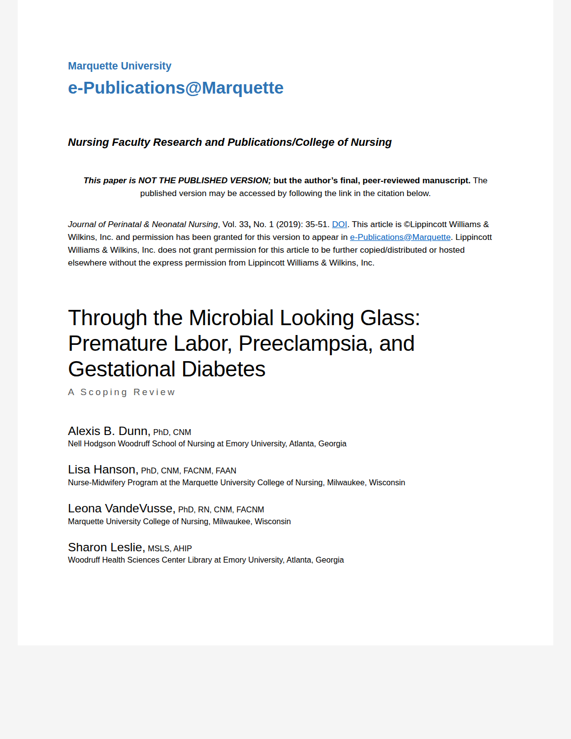Marquette University
e-Publications@Marquette
Nursing Faculty Research and Publications/College of Nursing
This paper is NOT THE PUBLISHED VERSION; but the author’s final, peer-reviewed manuscript. The published version may be accessed by following the link in the citation below.
Journal of Perinatal & Neonatal Nursing, Vol. 33, No. 1 (2019): 35-51. DOI. This article is ©Lippincott Williams & Wilkins, Inc. and permission has been granted for this version to appear in e-Publications@Marquette. Lippincott Williams & Wilkins, Inc. does not grant permission for this article to be further copied/distributed or hosted elsewhere without the express permission from Lippincott Williams & Wilkins, Inc.
Through the Microbial Looking Glass: Premature Labor, Preeclampsia, and Gestational Diabetes
A Scoping Review
Alexis B. Dunn, PhD, CNM Nell Hodgson Woodruff School of Nursing at Emory University, Atlanta, Georgia
Lisa Hanson, PhD, CNM, FACNM, FAAN Nurse-Midwifery Program at the Marquette University College of Nursing, Milwaukee, Wisconsin
Leona VandeVusse, PhD, RN, CNM, FACNM Marquette University College of Nursing, Milwaukee, Wisconsin
Sharon Leslie, MSLS, AHIP Woodruff Health Sciences Center Library at Emory University, Atlanta, Georgia